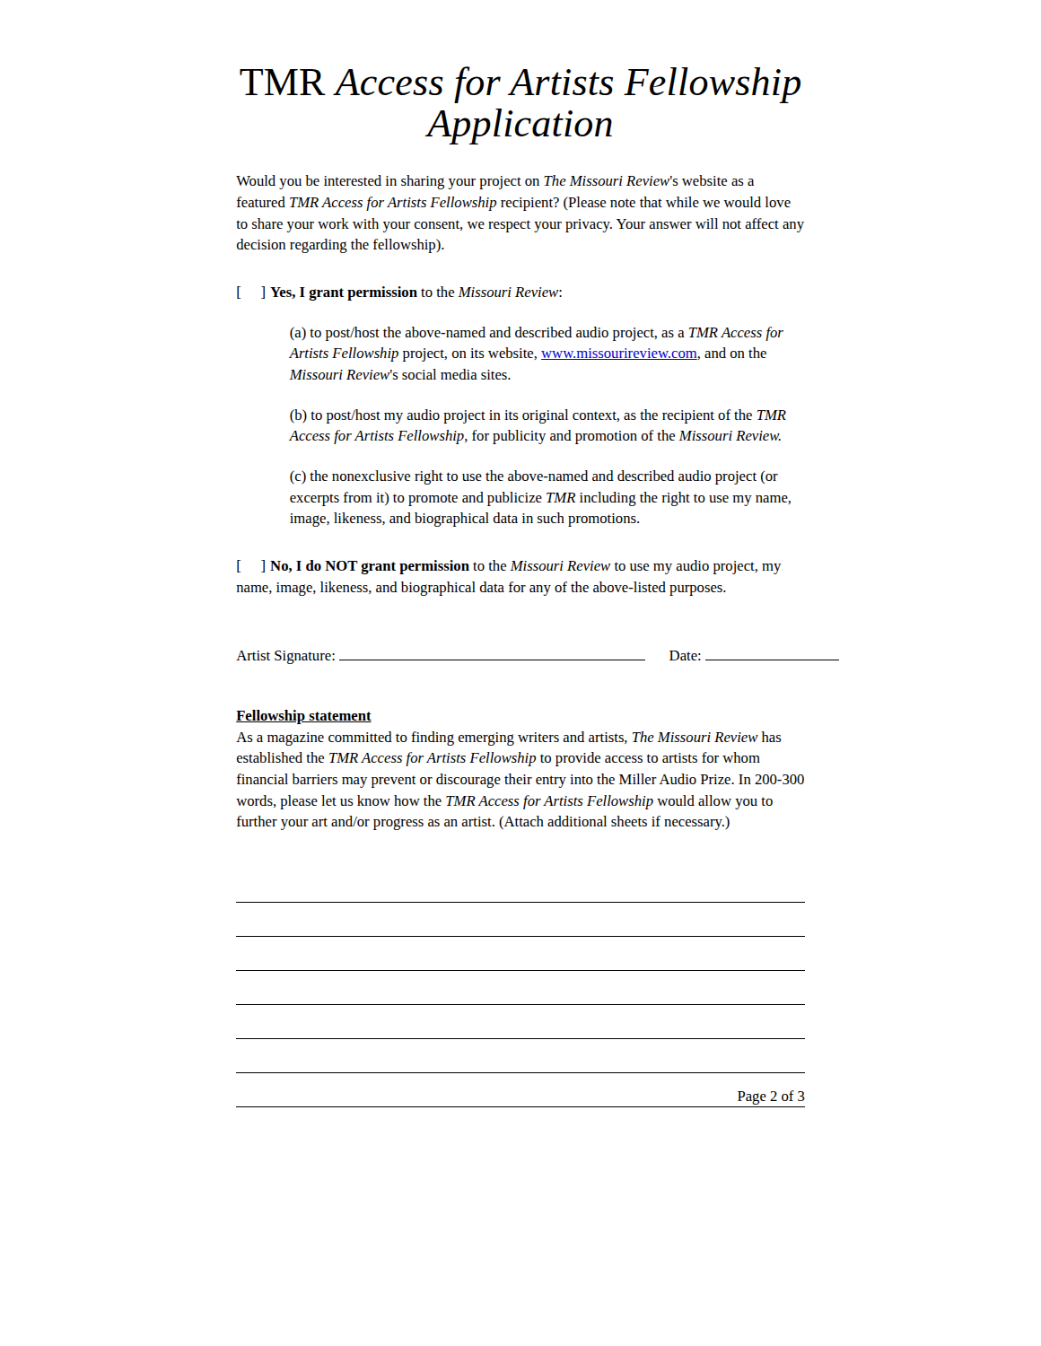TMR Access for Artists Fellowship Application
Would you be interested in sharing your project on The Missouri Review's website as a featured TMR Access for Artists Fellowship recipient? (Please note that while we would love to share your work with your consent, we respect your privacy. Your answer will not affect any decision regarding the fellowship).
[ ] Yes, I grant permission to the Missouri Review:
(a) to post/host the above-named and described audio project, as a TMR Access for Artists Fellowship project, on its website, www.missourireview.com, and on the Missouri Review's social media sites.
(b) to post/host my audio project in its original context, as the recipient of the TMR Access for Artists Fellowship, for publicity and promotion of the Missouri Review.
(c) the nonexclusive right to use the above-named and described audio project (or excerpts from it) to promote and publicize TMR including the right to use my name, image, likeness, and biographical data in such promotions.
[ ] No, I do NOT grant permission to the Missouri Review to use my audio project, my name, image, likeness, and biographical data for any of the above-listed purposes.
Artist Signature: Date:
Fellowship statement
As a magazine committed to finding emerging writers and artists, The Missouri Review has established the TMR Access for Artists Fellowship to provide access to artists for whom financial barriers may prevent or discourage their entry into the Miller Audio Prize. In 200-300 words, please let us know how the TMR Access for Artists Fellowship would allow you to further your art and/or progress as an artist. (Attach additional sheets if necessary.)
Page 2 of 3